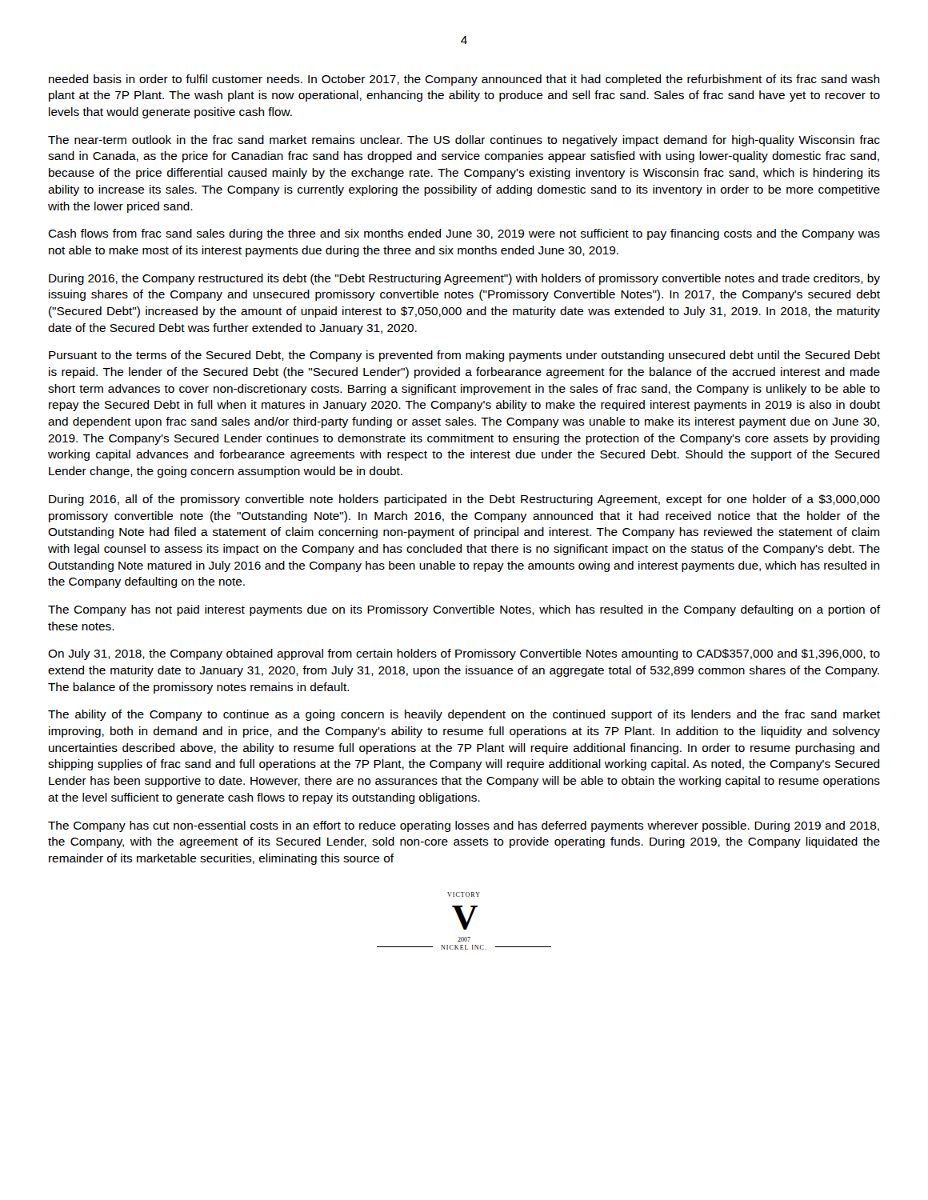4
needed basis in order to fulfil customer needs. In October 2017, the Company announced that it had completed the refurbishment of its frac sand wash plant at the 7P Plant. The wash plant is now operational, enhancing the ability to produce and sell frac sand. Sales of frac sand have yet to recover to levels that would generate positive cash flow.
The near-term outlook in the frac sand market remains unclear. The US dollar continues to negatively impact demand for high-quality Wisconsin frac sand in Canada, as the price for Canadian frac sand has dropped and service companies appear satisfied with using lower-quality domestic frac sand, because of the price differential caused mainly by the exchange rate. The Company's existing inventory is Wisconsin frac sand, which is hindering its ability to increase its sales. The Company is currently exploring the possibility of adding domestic sand to its inventory in order to be more competitive with the lower priced sand.
Cash flows from frac sand sales during the three and six months ended June 30, 2019 were not sufficient to pay financing costs and the Company was not able to make most of its interest payments due during the three and six months ended June 30, 2019.
During 2016, the Company restructured its debt (the "Debt Restructuring Agreement") with holders of promissory convertible notes and trade creditors, by issuing shares of the Company and unsecured promissory convertible notes ("Promissory Convertible Notes"). In 2017, the Company's secured debt ("Secured Debt") increased by the amount of unpaid interest to $7,050,000 and the maturity date was extended to July 31, 2019. In 2018, the maturity date of the Secured Debt was further extended to January 31, 2020.
Pursuant to the terms of the Secured Debt, the Company is prevented from making payments under outstanding unsecured debt until the Secured Debt is repaid. The lender of the Secured Debt (the "Secured Lender") provided a forbearance agreement for the balance of the accrued interest and made short term advances to cover non-discretionary costs. Barring a significant improvement in the sales of frac sand, the Company is unlikely to be able to repay the Secured Debt in full when it matures in January 2020. The Company's ability to make the required interest payments in 2019 is also in doubt and dependent upon frac sand sales and/or third-party funding or asset sales. The Company was unable to make its interest payment due on June 30, 2019. The Company's Secured Lender continues to demonstrate its commitment to ensuring the protection of the Company's core assets by providing working capital advances and forbearance agreements with respect to the interest due under the Secured Debt. Should the support of the Secured Lender change, the going concern assumption would be in doubt.
During 2016, all of the promissory convertible note holders participated in the Debt Restructuring Agreement, except for one holder of a $3,000,000 promissory convertible note (the "Outstanding Note"). In March 2016, the Company announced that it had received notice that the holder of the Outstanding Note had filed a statement of claim concerning non-payment of principal and interest. The Company has reviewed the statement of claim with legal counsel to assess its impact on the Company and has concluded that there is no significant impact on the status of the Company's debt. The Outstanding Note matured in July 2016 and the Company has been unable to repay the amounts owing and interest payments due, which has resulted in the Company defaulting on the note.
The Company has not paid interest payments due on its Promissory Convertible Notes, which has resulted in the Company defaulting on a portion of these notes.
On July 31, 2018, the Company obtained approval from certain holders of Promissory Convertible Notes amounting to CAD$357,000 and $1,396,000, to extend the maturity date to January 31, 2020, from July 31, 2018, upon the issuance of an aggregate total of 532,899 common shares of the Company. The balance of the promissory notes remains in default.
The ability of the Company to continue as a going concern is heavily dependent on the continued support of its lenders and the frac sand market improving, both in demand and in price, and the Company's ability to resume full operations at its 7P Plant. In addition to the liquidity and solvency uncertainties described above, the ability to resume full operations at the 7P Plant will require additional financing. In order to resume purchasing and shipping supplies of frac sand and full operations at the 7P Plant, the Company will require additional working capital. As noted, the Company's Secured Lender has been supportive to date. However, there are no assurances that the Company will be able to obtain the working capital to resume operations at the level sufficient to generate cash flows to repay its outstanding obligations.
The Company has cut non-essential costs in an effort to reduce operating losses and has deferred payments wherever possible. During 2019 and 2018, the Company, with the agreement of its Secured Lender, sold non-core assets to provide operating funds. During 2019, the Company liquidated the remainder of its marketable securities, eliminating this source of
VICTORY V 2007 NICKEL INC.